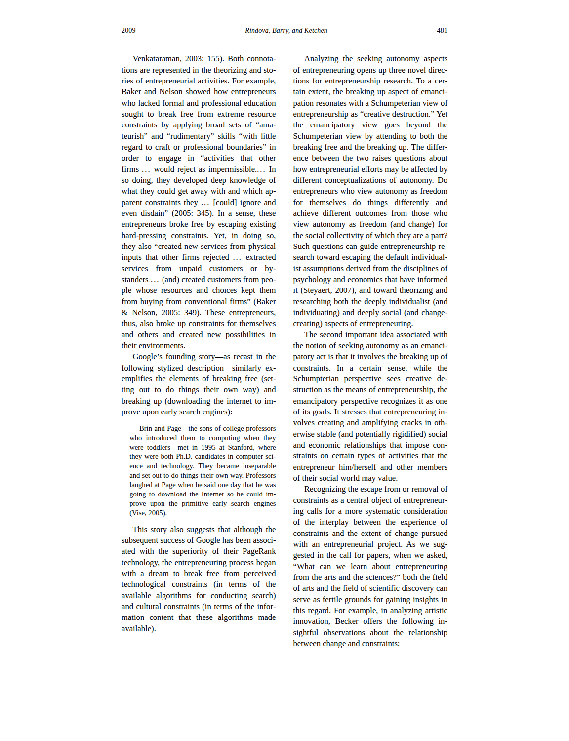2009 Rindova, Barry, and Ketchen 481
Venkataraman, 2003: 155). Both connotations are represented in the theorizing and stories of entrepreneurial activities. For example, Baker and Nelson showed how entrepreneurs who lacked formal and professional education sought to break free from extreme resource constraints by applying broad sets of “amateurish” and “rudimentary” skills “with little regard to craft or professional boundaries” in order to engage in “activities that other firms ... would reject as impermissible.... In so doing, they developed deep knowledge of what they could get away with and which apparent constraints they ... [could] ignore and even disdain” (2005: 345). In a sense, these entrepreneurs broke free by escaping existing hard-pressing constraints. Yet, in doing so, they also “created new services from physical inputs that other firms rejected ... extracted services from unpaid customers or bystanders ... (and) created customers from people whose resources and choices kept them from buying from conventional firms” (Baker & Nelson, 2005: 349). These entrepreneurs, thus, also broke up constraints for themselves and others and created new possibilities in their environments.
Google’s founding story—as recast in the following stylized description—similarly exemplifies the elements of breaking free (setting out to do things their own way) and breaking up (downloading the internet to improve upon early search engines):
Brin and Page—the sons of college professors who introduced them to computing when they were toddlers—met in 1995 at Stanford, where they were both Ph.D. candidates in computer science and technology. They became inseparable and set out to do things their own way. Professors laughed at Page when he said one day that he was going to download the Internet so he could improve upon the primitive early search engines (Vise, 2005).
This story also suggests that although the subsequent success of Google has been associated with the superiority of their PageRank technology, the entrepreneuring process began with a dream to break free from perceived technological constraints (in terms of the available algorithms for conducting search) and cultural constraints (in terms of the information content that these algorithms made available).
Analyzing the seeking autonomy aspects of entrepreneuring opens up three novel directions for entrepreneurship research. To a certain extent, the breaking up aspect of emancipation resonates with a Schumpeterian view of entrepreneurship as “creative destruction.” Yet the emancipatory view goes beyond the Schumpeterian view by attending to both the breaking free and the breaking up. The difference between the two raises questions about how entrepreneurial efforts may be affected by different conceptualizations of autonomy. Do entrepreneurs who view autonomy as freedom for themselves do things differently and achieve different outcomes from those who view autonomy as freedom (and change) for the social collectivity of which they are a part? Such questions can guide entrepreneurship research toward escaping the default individualist assumptions derived from the disciplines of psychology and economics that have informed it (Steyaert, 2007), and toward theorizing and researching both the deeply individualist (and individuating) and deeply social (and change-creating) aspects of entrepreneuring.
The second important idea associated with the notion of seeking autonomy as an emancipatory act is that it involves the breaking up of constraints. In a certain sense, while the Schumpterian perspective sees creative destruction as the means of entrepreneurship, the emancipatory perspective recognizes it as one of its goals. It stresses that entrepreneuring involves creating and amplifying cracks in otherwise stable (and potentially rigidified) social and economic relationships that impose constraints on certain types of activities that the entrepreneur him/herself and other members of their social world may value.
Recognizing the escape from or removal of constraints as a central object of entrepreneuring calls for a more systematic consideration of the interplay between the experience of constraints and the extent of change pursued with an entrepreneurial project. As we suggested in the call for papers, when we asked, “What can we learn about entrepreneuring from the arts and the sciences?” both the field of arts and the field of scientific discovery can serve as fertile grounds for gaining insights in this regard. For example, in analyzing artistic innovation, Becker offers the following insightful observations about the relationship between change and constraints: